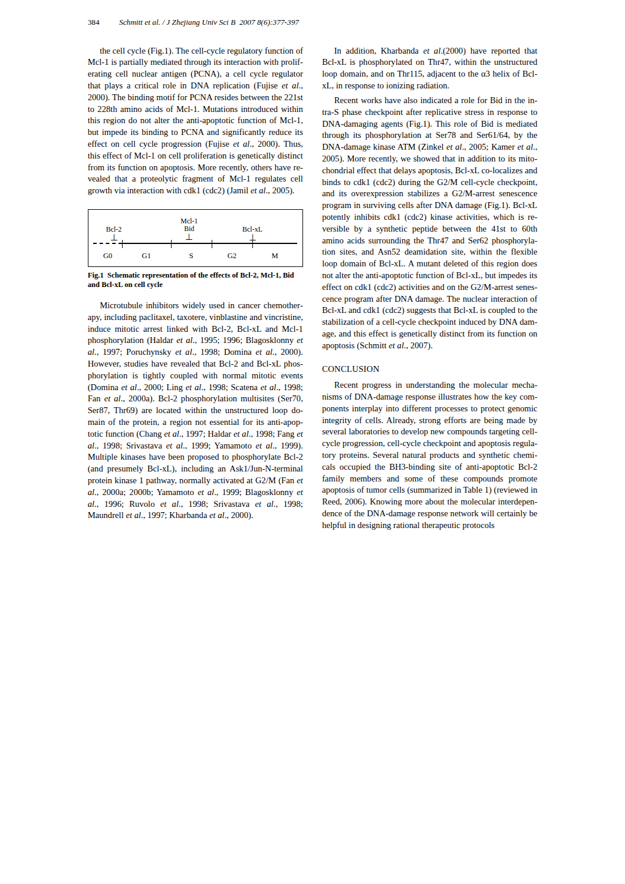384 Schmitt et al. / J Zhejiang Univ Sci B 2007 8(6):377-397
the cell cycle (Fig.1). The cell-cycle regulatory function of Mcl-1 is partially mediated through its interaction with proliferating cell nuclear antigen (PCNA), a cell cycle regulator that plays a critical role in DNA replication (Fujise et al., 2000). The binding motif for PCNA resides between the 221st to 228th amino acids of Mcl-1. Mutations introduced within this region do not alter the anti-apoptotic function of Mcl-1, but impede its binding to PCNA and significantly reduce its effect on cell cycle progression (Fujise et al., 2000). Thus, this effect of Mcl-1 on cell proliferation is genetically distinct from its function on apoptosis. More recently, others have revealed that a proteolytic fragment of Mcl-1 regulates cell growth via interaction with cdk1 (cdc2) (Jamil et al., 2005).
Bcl-2⊥
Mcl-1
Bid⊥
Bcl-xL⊥
G0
G1
S
G2
M
Fig.1 Schematic representation of the effects of Bcl-2, Mcl-1, Bid and Bcl-xL on cell cycle
Microtubule inhibitors widely used in cancer chemotherapy, including paclitaxel, taxotere, vinblastine and vincristine, induce mitotic arrest linked with Bcl-2, Bcl-xL and Mcl-1 phosphorylation (Haldar et al., 1995; 1996; Blagosklonny et al., 1997; Poruchynsky et al., 1998; Domina et al., 2000). However, studies have revealed that Bcl-2 and Bcl-xL phosphorylation is tightly coupled with normal mitotic events (Domina et al., 2000; Ling et al., 1998; Scatena et al., 1998; Fan et al., 2000a). Bcl-2 phosphorylation multisites (Ser70, Ser87, Thr69) are located within the unstructured loop domain of the protein, a region not essential for its anti-apoptotic function (Chang et al., 1997; Haldar et al., 1998; Fang et al., 1998; Srivastava et al., 1999; Yamamoto et al., 1999). Multiple kinases have been proposed to phosphorylate Bcl-2 (and presumely Bcl-xL), including an Ask1/Jun-N-terminal protein kinase 1 pathway, normally activated at G2/M (Fan et al., 2000a; 2000b; Yamamoto et al., 1999; Blagosklonny et al., 1996; Ruvolo et al., 1998; Srivastava et al., 1998; Maundrell et al., 1997; Kharbanda et al., 2000).
In addition, Kharbanda et al.(2000) have reported that Bcl-xL is phosphorylated on Thr47, within the unstructured loop domain, and on Thr115, adjacent to the α3 helix of Bcl-xL, in response to ionizing radiation.
Recent works have also indicated a role for Bid in the intra-S phase checkpoint after replicative stress in response to DNA-damaging agents (Fig.1). This role of Bid is mediated through its phosphorylation at Ser78 and Ser61/64, by the DNA-damage kinase ATM (Zinkel et al., 2005; Kamer et al., 2005). More recently, we showed that in addition to its mitochondrial effect that delays apoptosis, Bcl-xL co-localizes and binds to cdk1 (cdc2) during the G2/M cell-cycle checkpoint, and its overexpression stabilizes a G2/M-arrest senescence program in surviving cells after DNA damage (Fig.1). Bcl-xL potently inhibits cdk1 (cdc2) kinase activities, which is reversible by a synthetic peptide between the 41st to 60th amino acids surrounding the Thr47 and Ser62 phosphorylation sites, and Asn52 deamidation site, within the flexible loop domain of Bcl-xL. A mutant deleted of this region does not alter the anti-apoptotic function of Bcl-xL, but impedes its effect on cdk1 (cdc2) activities and on the G2/M-arrest senescence program after DNA damage. The nuclear interaction of Bcl-xL and cdk1 (cdc2) suggests that Bcl-xL is coupled to the stabilization of a cell-cycle checkpoint induced by DNA damage, and this effect is genetically distinct from its function on apoptosis (Schmitt et al., 2007).
Conclusion
Recent progress in understanding the molecular mechanisms of DNA-damage response illustrates how the key components interplay into different processes to protect genomic integrity of cells. Already, strong efforts are being made by several laboratories to develop new compounds targeting cell-cycle progression, cell-cycle checkpoint and apoptosis regulatory proteins. Several natural products and synthetic chemicals occupied the BH3-binding site of anti-apoptotic Bcl-2 family members and some of these compounds promote apoptosis of tumor cells (summarized in Table 1) (reviewed in Reed, 2006). Knowing more about the molecular interdependence of the DNA-damage response network will certainly be helpful in designing rational therapeutic protocols